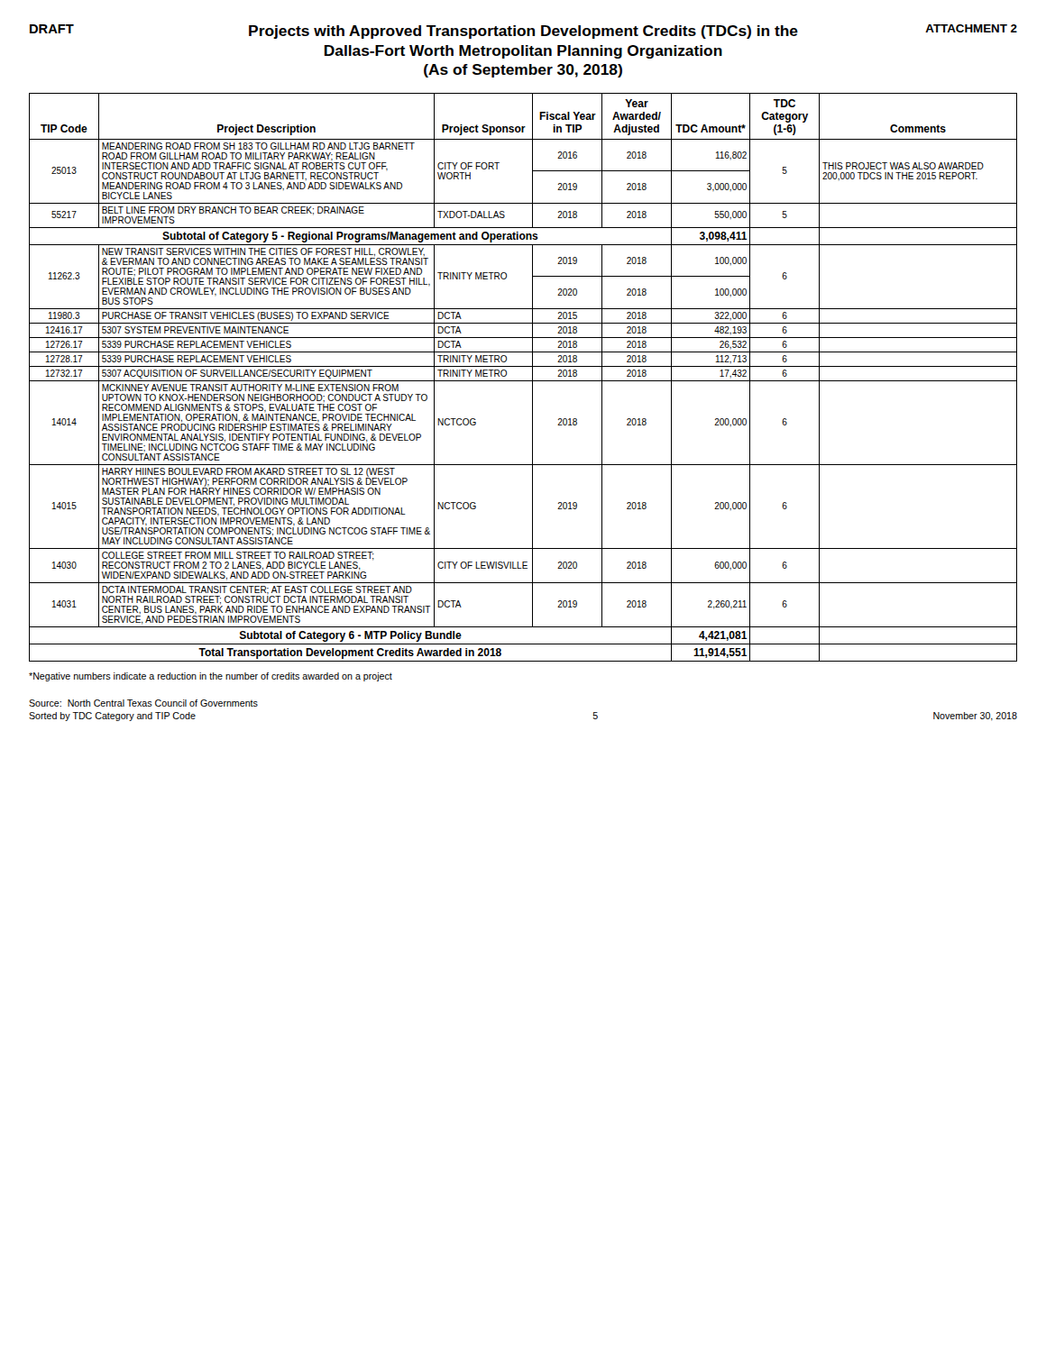DRAFT
ATTACHMENT 2
Projects with Approved Transportation Development Credits (TDCs) in the
Dallas-Fort Worth Metropolitan Planning Organization
(As of September 30, 2018)
| TIP Code | Project Description | Project Sponsor | Fiscal Year in TIP | Year Awarded/ Adjusted | TDC Amount* | TDC Category (1-6) | Comments |
| --- | --- | --- | --- | --- | --- | --- | --- |
| 25013 | MEANDERING ROAD FROM SH 183 TO GILLHAM RD AND LTJG BARNETT ROAD FROM GILLHAM ROAD TO MILITARY PARKWAY; REALIGN INTERSECTION AND ADD TRAFFIC SIGNAL AT ROBERTS CUT OFF, CONSTRUCT ROUNDABOUT AT LTJG BARNETT, RECONSTRUCT MEANDERING ROAD FROM 4 TO 3 LANES, AND ADD SIDEWALKS AND BICYCLE LANES | CITY OF FORT WORTH | 2016 | 2018 | 116,802 | 5 | THIS PROJECT WAS ALSO AWARDED 200,000 TDCS IN THE 2015 REPORT. |
| 2019 | 2018 | 3,000,000 |
| 55217 | BELT LINE FROM DRY BRANCH TO BEAR CREEK; DRAINAGE IMPROVEMENTS | TXDOT-DALLAS | 2018 | 2018 | 550,000 | 5 | |
| Subtotal of Category 5 - Regional Programs/Management and Operations | 3,098,411 | | |
| 11262.3 | NEW TRANSIT SERVICES WITHIN THE CITIES OF FOREST HILL, CROWLEY, & EVERMAN TO AND CONNECTING AREAS TO MAKE A SEAMLESS TRANSIT ROUTE; PILOT PROGRAM TO IMPLEMENT AND OPERATE NEW FIXED AND FLEXIBLE STOP ROUTE TRANSIT SERVICE FOR CITIZENS OF FOREST HILL, EVERMAN AND CROWLEY, INCLUDING THE PROVISION OF BUSES AND BUS STOPS | TRINITY METRO | 2019 | 2018 | 100,000 | 6 | |
| 2020 | 2018 | 100,000 |
| 11980.3 | PURCHASE OF TRANSIT VEHICLES (BUSES) TO EXPAND SERVICE | DCTA | 2015 | 2018 | 322,000 | 6 | |
| 12416.17 | 5307 SYSTEM PREVENTIVE MAINTENANCE | DCTA | 2018 | 2018 | 482,193 | 6 | |
| 12726.17 | 5339 PURCHASE REPLACEMENT VEHICLES | DCTA | 2018 | 2018 | 26,532 | 6 | |
| 12728.17 | 5339 PURCHASE REPLACEMENT VEHICLES | TRINITY METRO | 2018 | 2018 | 112,713 | 6 | |
| 12732.17 | 5307 ACQUISITION OF SURVEILLANCE/SECURITY EQUIPMENT | TRINITY METRO | 2018 | 2018 | 17,432 | 6 | |
| 14014 | MCKINNEY AVENUE TRANSIT AUTHORITY M-LINE EXTENSION FROM UPTOWN TO KNOX-HENDERSON NEIGHBORHOOD; CONDUCT A STUDY TO RECOMMEND ALIGNMENTS & STOPS, EVALUATE THE COST OF IMPLEMENTATION, OPERATION, & MAINTENANCE, PROVIDE TECHNICAL ASSISTANCE PRODUCING RIDERSHIP ESTIMATES & PRELIMINARY ENVIRONMENTAL ANALYSIS, IDENTIFY POTENTIAL FUNDING, & DEVELOP TIMELINE; INCLUDING NCTCOG STAFF TIME & MAY INCLUDING CONSULTANT ASSISTANCE | NCTCOG | 2018 | 2018 | 200,000 | 6 | |
| 14015 | HARRY HIINES BOULEVARD FROM AKARD STREET TO SL 12 (WEST NORTHWEST HIGHWAY); PERFORM CORRIDOR ANALYSIS & DEVELOP MASTER PLAN FOR HARRY HINES CORRIDOR W/ EMPHASIS ON SUSTAINABLE DEVELOPMENT, PROVIDING MULTIMODAL TRANSPORTATION NEEDS, TECHNOLOGY OPTIONS FOR ADDITIONAL CAPACITY, INTERSECTION IMPROVEMENTS, & LAND USE/TRANSPORTATION COMPONENTS; INCLUDING NCTCOG STAFF TIME & MAY INCLUDING CONSULTANT ASSISTANCE | NCTCOG | 2019 | 2018 | 200,000 | 6 | |
| 14030 | COLLEGE STREET FROM MILL STREET TO RAILROAD STREET; RECONSTRUCT FROM 2 TO 2 LANES, ADD BICYCLE LANES, WIDEN/EXPAND SIDEWALKS, AND ADD ON-STREET PARKING | CITY OF LEWISVILLE | 2020 | 2018 | 600,000 | 6 | |
| 14031 | DCTA INTERMODAL TRANSIT CENTER; AT EAST COLLEGE STREET AND NORTH RAILROAD STREET; CONSTRUCT DCTA INTERMODAL TRANSIT CENTER, BUS LANES, PARK AND RIDE TO ENHANCE AND EXPAND TRANSIT SERVICE, AND PEDESTRIAN IMPROVEMENTS | DCTA | 2019 | 2018 | 2,260,211 | 6 | |
| Subtotal of Category 6 - MTP Policy Bundle | 4,421,081 | | |
| Total Transportation Development Credits Awarded in 2018 | 11,914,551 | | |
*Negative numbers indicate a reduction in the number of credits awarded on a project
Source: North Central Texas Council of Governments
Sorted by TDC Category and TIP Code
5
November 30, 2018